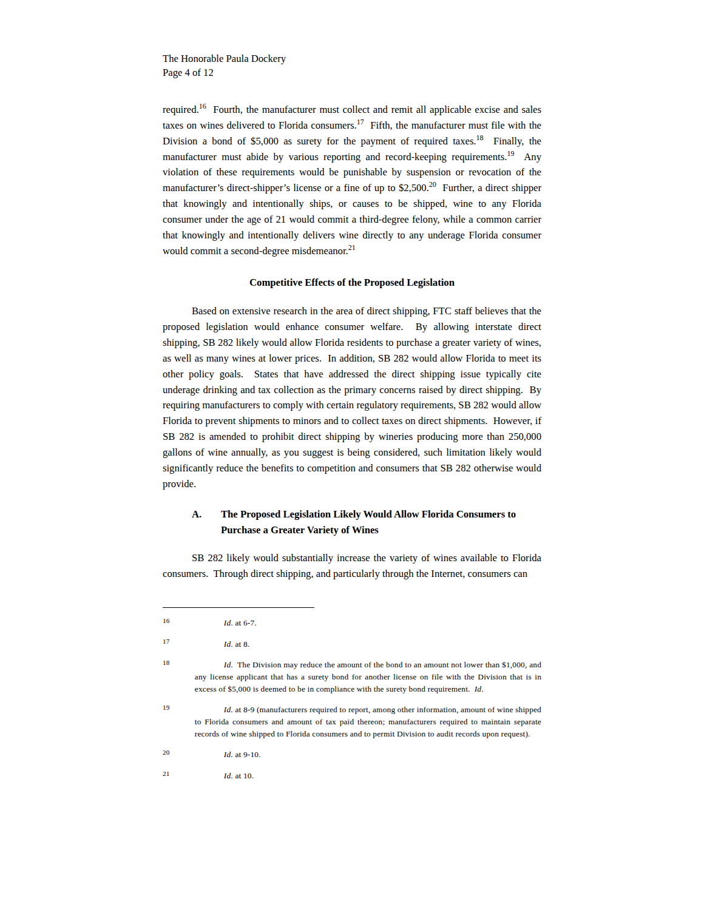The Honorable Paula Dockery
Page 4 of 12
required.16 Fourth, the manufacturer must collect and remit all applicable excise and sales taxes on wines delivered to Florida consumers.17 Fifth, the manufacturer must file with the Division a bond of $5,000 as surety for the payment of required taxes.18 Finally, the manufacturer must abide by various reporting and record-keeping requirements.19 Any violation of these requirements would be punishable by suspension or revocation of the manufacturer’s direct-shipper’s license or a fine of up to $2,500.20 Further, a direct shipper that knowingly and intentionally ships, or causes to be shipped, wine to any Florida consumer under the age of 21 would commit a third-degree felony, while a common carrier that knowingly and intentionally delivers wine directly to any underage Florida consumer would commit a second-degree misdemeanor.21
Competitive Effects of the Proposed Legislation
Based on extensive research in the area of direct shipping, FTC staff believes that the proposed legislation would enhance consumer welfare. By allowing interstate direct shipping, SB 282 likely would allow Florida residents to purchase a greater variety of wines, as well as many wines at lower prices. In addition, SB 282 would allow Florida to meet its other policy goals. States that have addressed the direct shipping issue typically cite underage drinking and tax collection as the primary concerns raised by direct shipping. By requiring manufacturers to comply with certain regulatory requirements, SB 282 would allow Florida to prevent shipments to minors and to collect taxes on direct shipments. However, if SB 282 is amended to prohibit direct shipping by wineries producing more than 250,000 gallons of wine annually, as you suggest is being considered, such limitation likely would significantly reduce the benefits to competition and consumers that SB 282 otherwise would provide.
A.
The Proposed Legislation Likely Would Allow Florida Consumers to Purchase a Greater Variety of Wines
SB 282 likely would substantially increase the variety of wines available to Florida consumers. Through direct shipping, and particularly through the Internet, consumers can
16
Id. at 6-7.
17
Id. at 8.
18
Id. The Division may reduce the amount of the bond to an amount not lower than $1,000, and any license applicant that has a surety bond for another license on file with the Division that is in excess of $5,000 is deemed to be in compliance with the surety bond requirement. Id.
19
Id. at 8-9 (manufacturers required to report, among other information, amount of wine shipped to Florida consumers and amount of tax paid thereon; manufacturers required to maintain separate records of wine shipped to Florida consumers and to permit Division to audit records upon request).
20
Id. at 9-10.
21
Id. at 10.